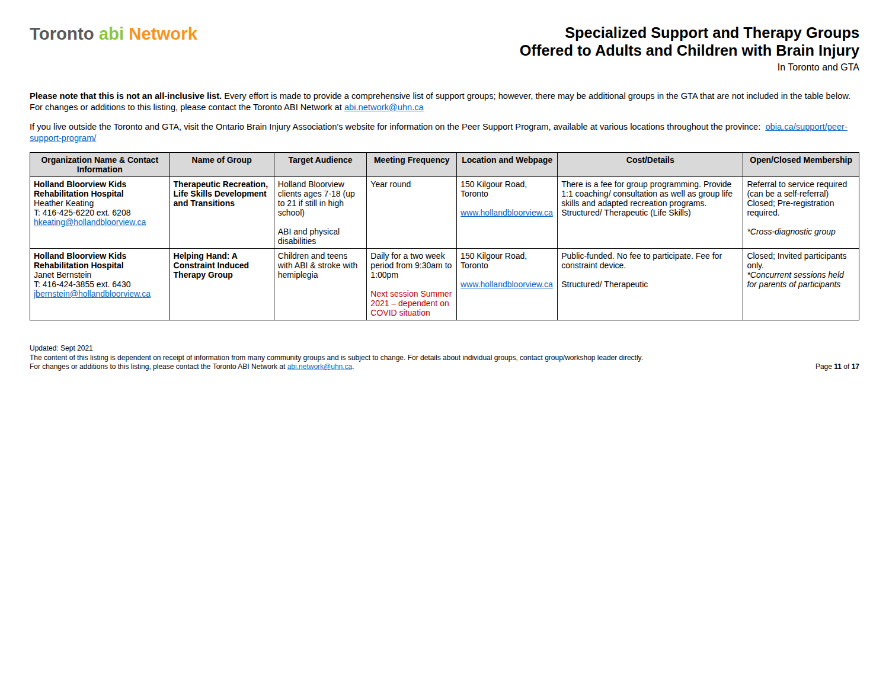Toronto abi Network
Specialized Support and Therapy Groups
Offered to Adults and Children with Brain Injury
In Toronto and GTA
Please note that this is not an all-inclusive list. Every effort is made to provide a comprehensive list of support groups; however, there may be additional groups in the GTA that are not included in the table below. For changes or additions to this listing, please contact the Toronto ABI Network at abi.network@uhn.ca
If you live outside the Toronto and GTA, visit the Ontario Brain Injury Association's website for information on the Peer Support Program, available at various locations throughout the province: obia.ca/support/peer-support-program/
| Organization Name & Contact Information | Name of Group | Target Audience | Meeting Frequency | Location and Webpage | Cost/Details | Open/Closed Membership |
| --- | --- | --- | --- | --- | --- | --- |
| Holland Bloorview Kids Rehabilitation Hospital Heather Keating T: 416-425-6220 ext. 6208 hkeating@hollandbloorview.ca | Therapeutic Recreation, Life Skills Development and Transitions | Holland Bloorview clients ages 7-18 (up to 21 if still in high school) ABI and physical disabilities | Year round | 150 Kilgour Road, Toronto www.hollandbloorview.ca | There is a fee for group programming. Provide 1:1 coaching/ consultation as well as group life skills and adapted recreation programs. Structured/ Therapeutic (Life Skills) | Referral to service required (can be a self-referral) Closed; Pre-registration required. *Cross-diagnostic group |
| Holland Bloorview Kids Rehabilitation Hospital Janet Bernstein T: 416-424-3855 ext. 6430 jbernstein@hollandbloorview.ca | Helping Hand: A Constraint Induced Therapy Group | Children and teens with ABI & stroke with hemiplegia | Daily for a two week period from 9:30am to 1:00pm Next session Summer 2021 – dependent on COVID situation | 150 Kilgour Road, Toronto www.hollandbloorview.ca | Public-funded. No fee to participate. Fee for constraint device. Structured/ Therapeutic | Closed; Invited participants only. *Concurrent sessions held for parents of participants |
Updated: Sept 2021
The content of this listing is dependent on receipt of information from many community groups and is subject to change. For details about individual groups, contact group/workshop leader directly.
For changes or additions to this listing, please contact the Toronto ABI Network at abi.network@uhn.ca. Page 11 of 17